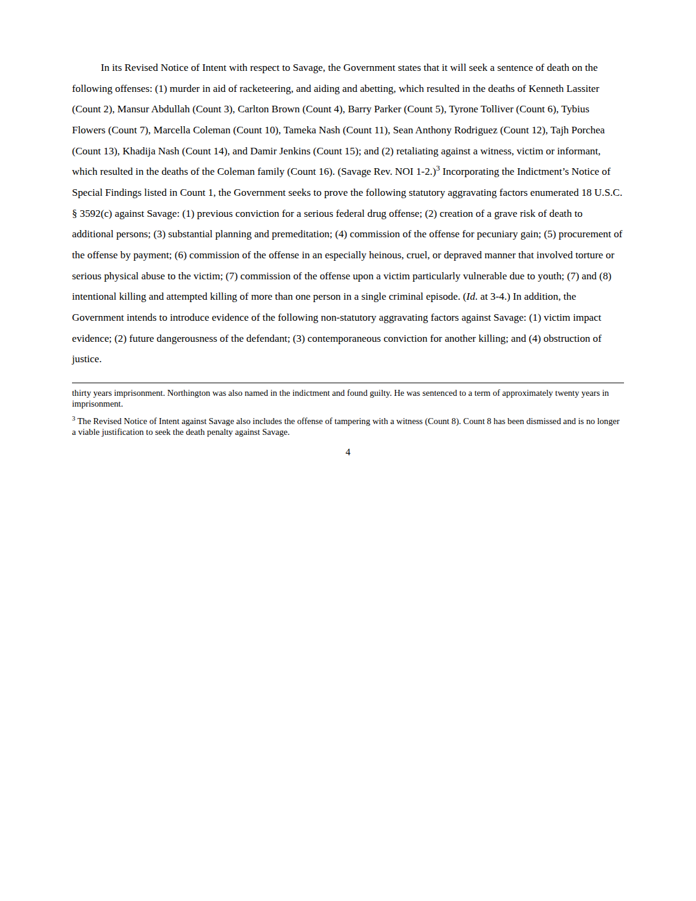In its Revised Notice of Intent with respect to Savage, the Government states that it will seek a sentence of death on the following offenses: (1) murder in aid of racketeering, and aiding and abetting, which resulted in the deaths of Kenneth Lassiter (Count 2), Mansur Abdullah (Count 3), Carlton Brown (Count 4), Barry Parker (Count 5), Tyrone Tolliver (Count 6), Tybius Flowers (Count 7), Marcella Coleman (Count 10), Tameka Nash (Count 11), Sean Anthony Rodriguez (Count 12), Tajh Porchea (Count 13), Khadija Nash (Count 14), and Damir Jenkins (Count 15); and (2) retaliating against a witness, victim or informant, which resulted in the deaths of the Coleman family (Count 16). (Savage Rev. NOI 1-2.)3 Incorporating the Indictment’s Notice of Special Findings listed in Count 1, the Government seeks to prove the following statutory aggravating factors enumerated 18 U.S.C. § 3592(c) against Savage: (1) previous conviction for a serious federal drug offense; (2) creation of a grave risk of death to additional persons; (3) substantial planning and premeditation; (4) commission of the offense for pecuniary gain; (5) procurement of the offense by payment; (6) commission of the offense in an especially heinous, cruel, or depraved manner that involved torture or serious physical abuse to the victim; (7) commission of the offense upon a victim particularly vulnerable due to youth; (7) and (8) intentional killing and attempted killing of more than one person in a single criminal episode. (Id. at 3-4.) In addition, the Government intends to introduce evidence of the following non-statutory aggravating factors against Savage: (1) victim impact evidence; (2) future dangerousness of the defendant; (3) contemporaneous conviction for another killing; and (4) obstruction of justice.
thirty years imprisonment. Northington was also named in the indictment and found guilty. He was sentenced to a term of approximately twenty years in imprisonment.
3 The Revised Notice of Intent against Savage also includes the offense of tampering with a witness (Count 8). Count 8 has been dismissed and is no longer a viable justification to seek the death penalty against Savage.
4